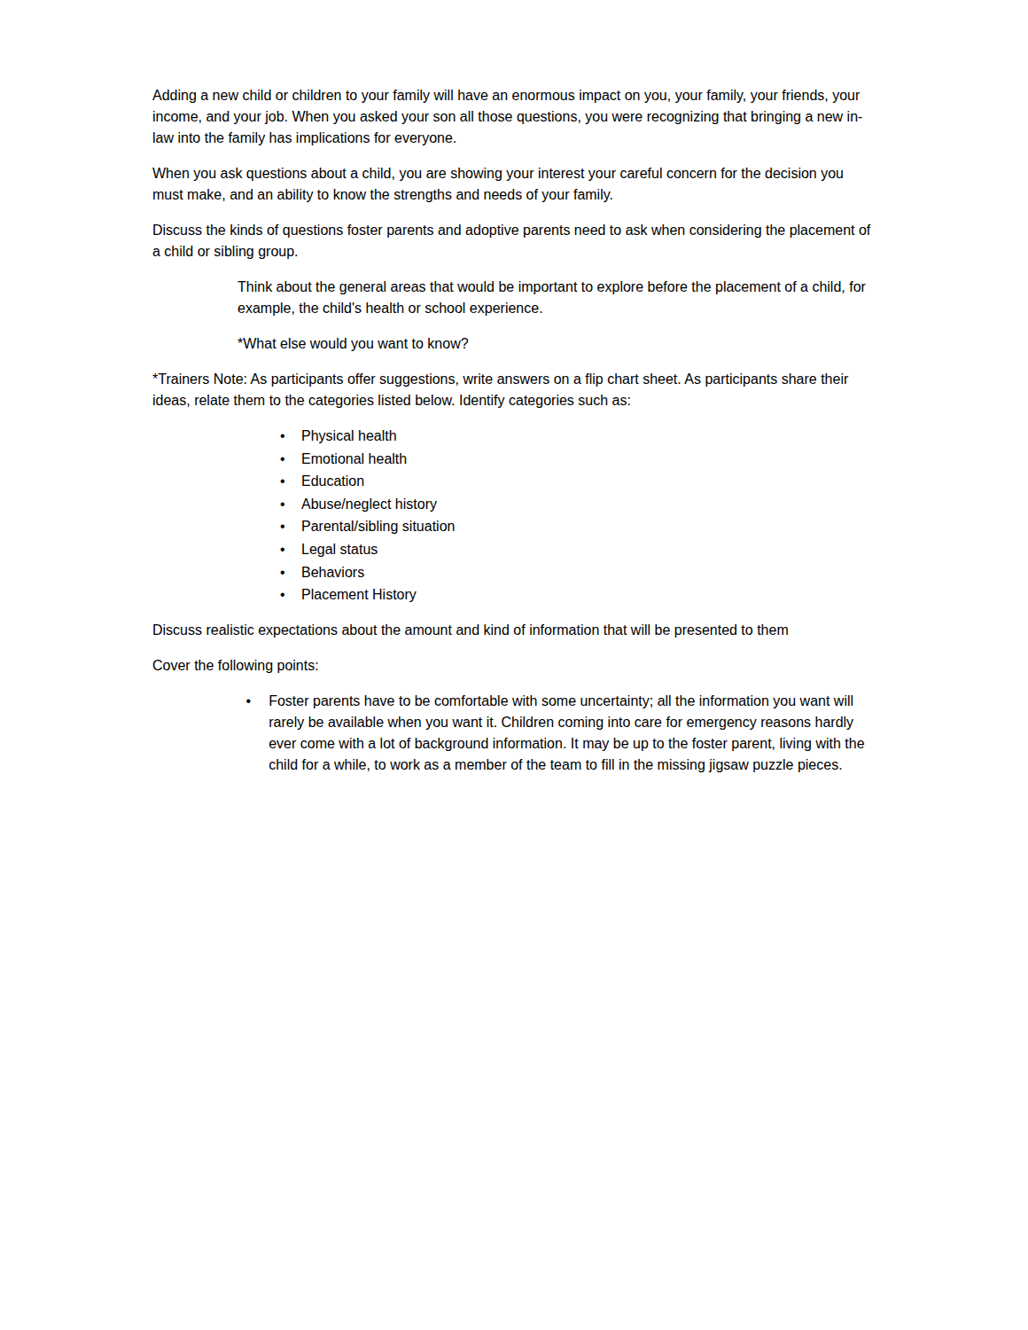Adding a new child or children to your family will have an enormous impact on you, your family, your friends, your income, and your job. When you asked your son all those questions, you were recognizing that bringing a new in-law into the family has implications for everyone.
When you ask questions about a child, you are showing your interest your careful concern for the decision you must make, and an ability to know the strengths and needs of your family.
Discuss the kinds of questions foster parents and adoptive parents need to ask when considering the placement of a child or sibling group.
Think about the general areas that would be important to explore before the placement of a child, for example, the child's health or school experience.
*What else would you want to know?
*Trainers Note: As participants offer suggestions, write answers on a flip chart sheet. As participants share their ideas, relate them to the categories listed below. Identify categories such as:
Physical health
Emotional health
Education
Abuse/neglect history
Parental/sibling situation
Legal status
Behaviors
Placement History
Discuss realistic expectations about the amount and kind of information that will be presented to them
Cover the following points:
Foster parents have to be comfortable with some uncertainty; all the information you want will rarely be available when you want it. Children coming into care for emergency reasons hardly ever come with a lot of background information. It may be up to the foster parent, living with the child for a while, to work as a member of the team to fill in the missing jigsaw puzzle pieces.